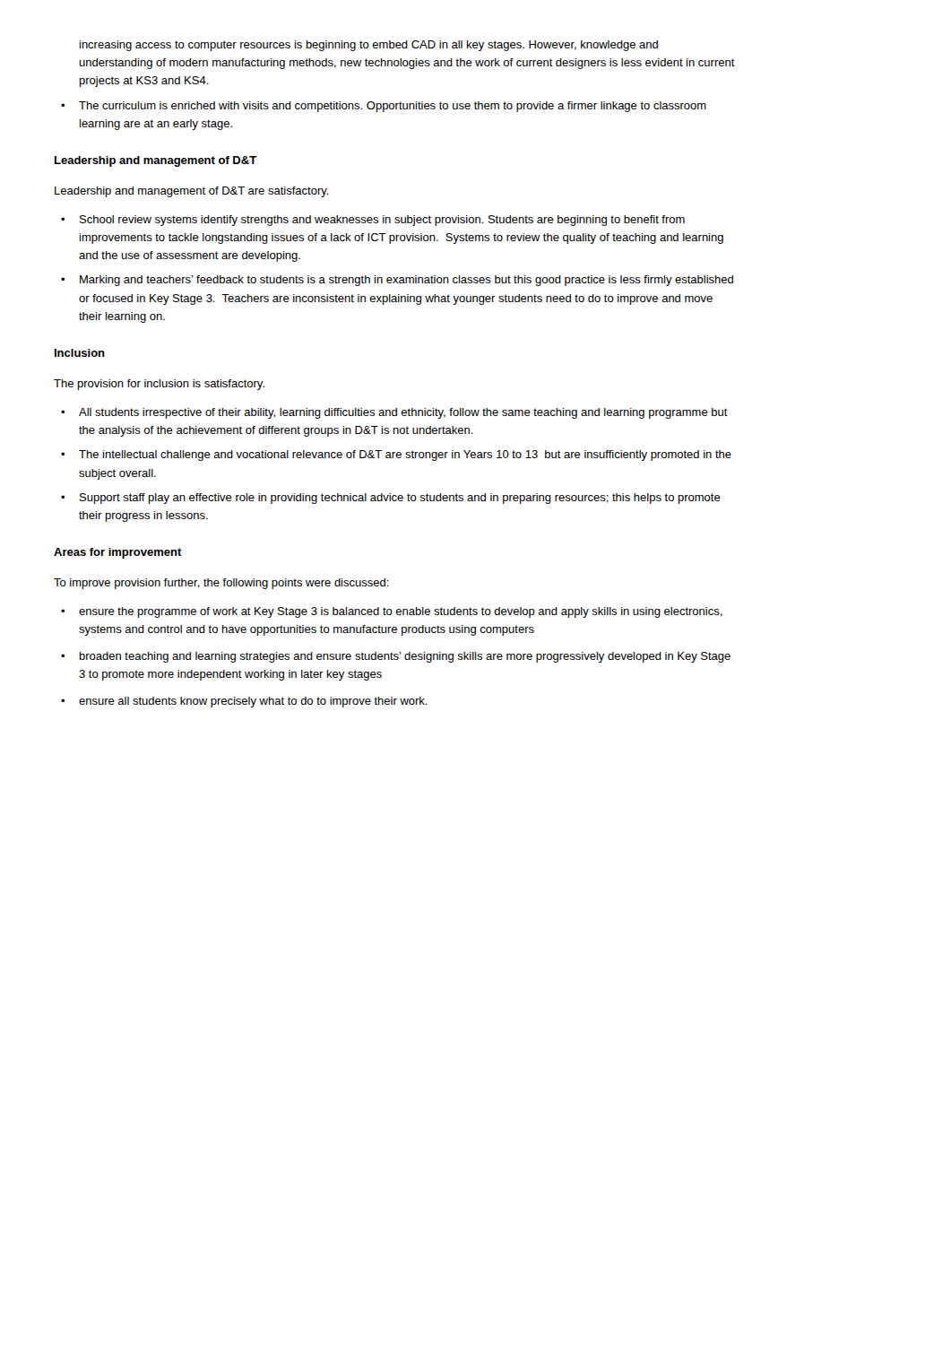increasing access to computer resources is beginning to embed CAD in all key stages. However, knowledge and understanding of modern manufacturing methods, new technologies and the work of current designers is less evident in current projects at KS3 and KS4.
The curriculum is enriched with visits and competitions. Opportunities to use them to provide a firmer linkage to classroom learning are at an early stage.
Leadership and management of D&T
Leadership and management of D&T are satisfactory.
School review systems identify strengths and weaknesses in subject provision. Students are beginning to benefit from improvements to tackle longstanding issues of a lack of ICT provision. Systems to review the quality of teaching and learning and the use of assessment are developing.
Marking and teachers’ feedback to students is a strength in examination classes but this good practice is less firmly established or focused in Key Stage 3. Teachers are inconsistent in explaining what younger students need to do to improve and move their learning on.
Inclusion
The provision for inclusion is satisfactory.
All students irrespective of their ability, learning difficulties and ethnicity, follow the same teaching and learning programme but the analysis of the achievement of different groups in D&T is not undertaken.
The intellectual challenge and vocational relevance of D&T are stronger in Years 10 to 13 but are insufficiently promoted in the subject overall.
Support staff play an effective role in providing technical advice to students and in preparing resources; this helps to promote their progress in lessons.
Areas for improvement
To improve provision further, the following points were discussed:
ensure the programme of work at Key Stage 3 is balanced to enable students to develop and apply skills in using electronics, systems and control and to have opportunities to manufacture products using computers
broaden teaching and learning strategies and ensure students’ designing skills are more progressively developed in Key Stage 3 to promote more independent working in later key stages
ensure all students know precisely what to do to improve their work.